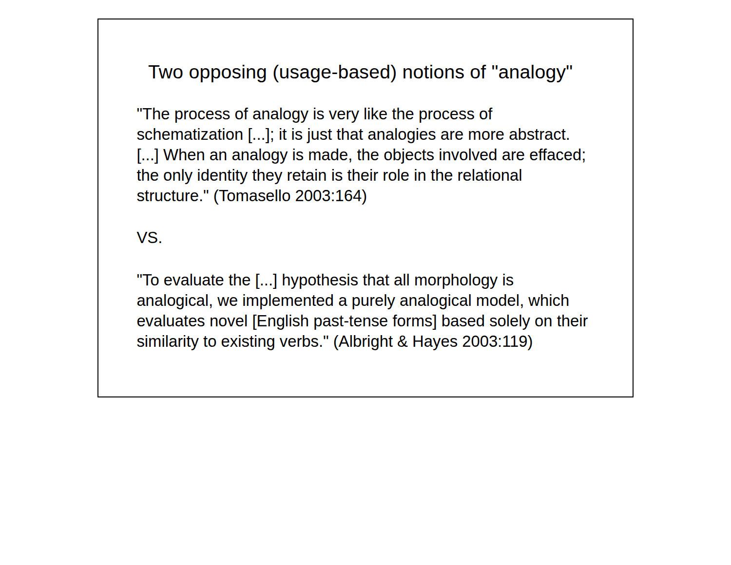Two opposing (usage-based) notions of "analogy"
"The process of analogy is very like the process of schematization [...]; it is just that analogies are more abstract. [...] When an analogy is made, the objects involved are effaced; the only identity they retain is their role in the relational structure." (Tomasello 2003:164)
VS.
"To evaluate the [...] hypothesis that all morphology is analogical, we implemented a purely analogical model, which evaluates novel [English past-tense forms] based solely on their similarity to existing verbs." (Albright & Hayes 2003:119)